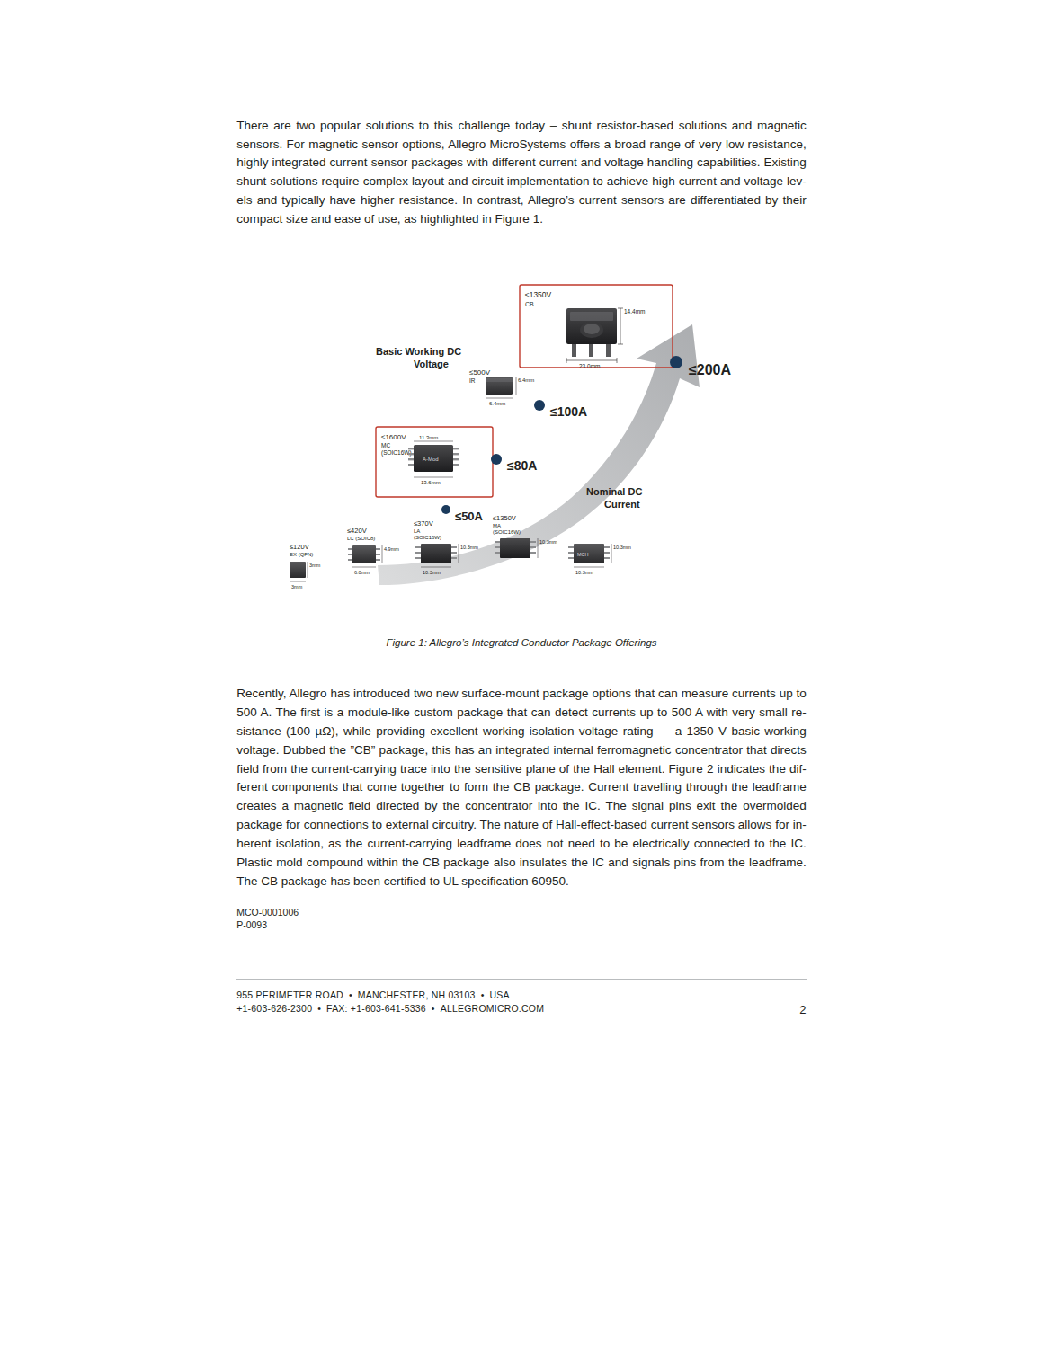There are two popular solutions to this challenge today – shunt resistor-based solutions and magnetic sensors. For magnetic sensor options, Allegro MicroSystems offers a broad range of very low resistance, highly integrated current sensor packages with different current and voltage handling capabilities. Existing shunt solutions require complex layout and circuit implementation to achieve high current and voltage levels and typically have higher resistance. In contrast, Allegro’s current sensors are differentiated by their compact size and ease of use, as highlighted in Figure 1.
≤1350V CB 14.4mm 23.0mm ≤200A Basic Working DC Voltage Nominal DC Current ≤500V IR 6.4mm 6.4mm ≤100A ≤1600V MC (SOIC16W) A-Mod 11.3mm 13.6mm ≤80A ≤50A ≤120V EX (QFN) 3mm 3mm ≤420V LC (SOIC8) 4.9mm 6.0mm ≤370V LA (SOIC16W) 10.3mm 10.3mm ≤1350V MA (SOIC16W) 10.3mm MCH 10.3mm 10.3mm
Figure 1: Allegro’s Integrated Conductor Package Offerings
Recently, Allegro has introduced two new surface-mount package options that can measure currents up to 500 A. The first is a module-like custom package that can detect currents up to 500 A with very small resistance (100 µΩ), while providing excellent working isolation voltage rating — a 1350 V basic working voltage. Dubbed the ”CB” package, this has an integrated internal ferromagnetic concentrator that directs field from the current-carrying trace into the sensitive plane of the Hall element. Figure 2 indicates the different components that come together to form the CB package. Current travelling through the leadframe creates a magnetic field directed by the concentrator into the IC. The signal pins exit the overmolded package for connections to external circuitry. The nature of Hall-effect-based current sensors allows for inherent isolation, as the current-carrying leadframe does not need to be electrically connected to the IC. Plastic mold compound within the CB package also insulates the IC and signals pins from the leadframe. The CB package has been certified to UL specification 60950.
MCO-0001006
P-0093
955 PERIMETER ROAD•MANCHESTER, NH 03103•USA
+1-603-626-2300•FAX: +1-603-641-5336•ALLEGROMICRO.COM
2